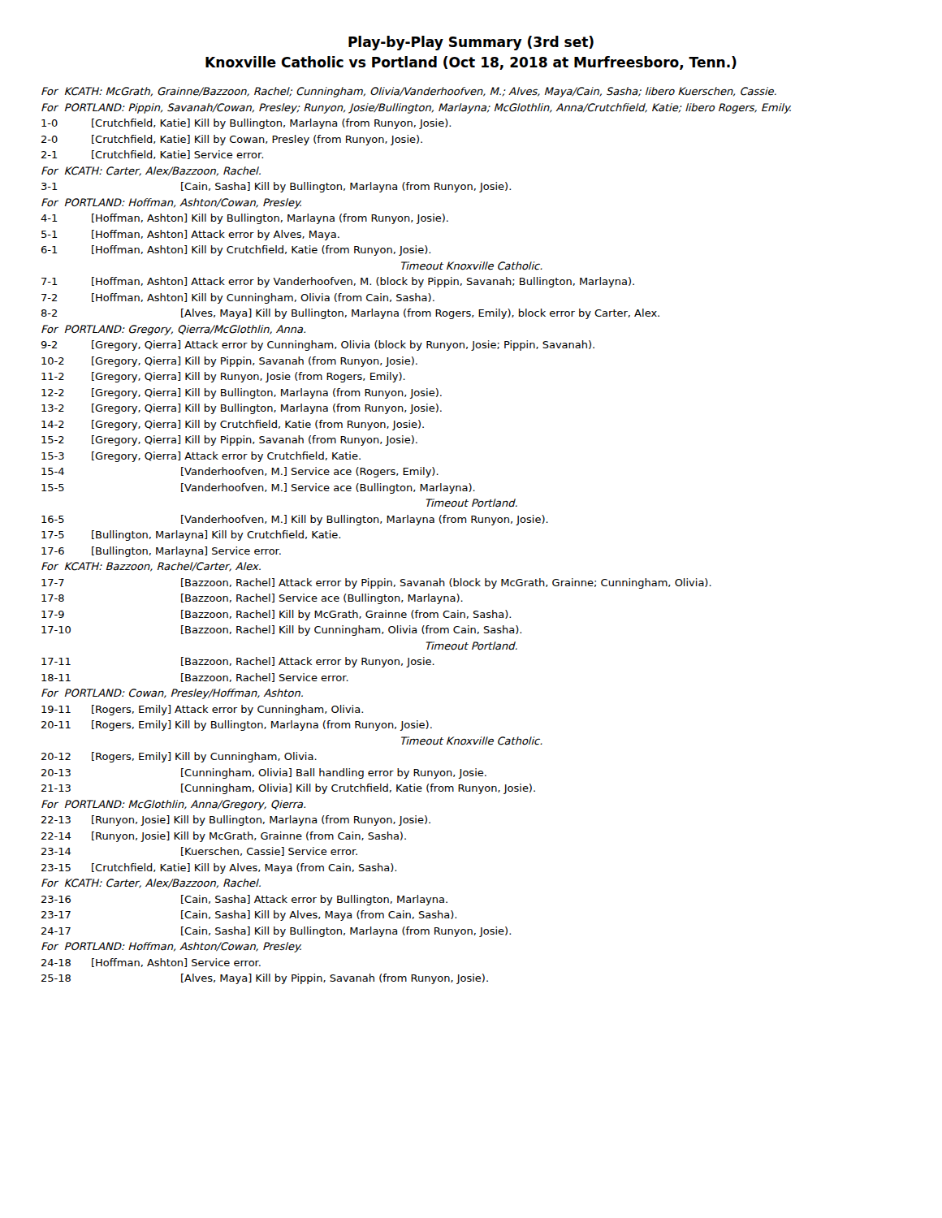Play-by-Play Summary (3rd set)
Knoxville Catholic vs Portland (Oct 18, 2018 at Murfreesboro, Tenn.)
For KCATH: McGrath, Grainne/Bazzoon, Rachel; Cunningham, Olivia/Vanderhoofven, M.; Alves, Maya/Cain, Sasha; libero Kuerschen, Cassie.
For PORTLAND: Pippin, Savanah/Cowan, Presley; Runyon, Josie/Bullington, Marlayna; McGlothlin, Anna/Crutchfield, Katie; libero Rogers, Emily.
| 1-0 | [Crutchfield, Katie] Kill by Bullington, Marlayna (from Runyon, Josie). |
| 2-0 | [Crutchfield, Katie] Kill by Cowan, Presley (from Runyon, Josie). |
| 2-1 | [Crutchfield, Katie] Service error. |
| For KCATH: Carter, Alex/Bazzoon, Rachel. |
| 3-1 | [Cain, Sasha] Kill by Bullington, Marlayna (from Runyon, Josie). |
| For PORTLAND: Hoffman, Ashton/Cowan, Presley. |
| 4-1 | [Hoffman, Ashton] Kill by Bullington, Marlayna (from Runyon, Josie). |
| 5-1 | [Hoffman, Ashton] Attack error by Alves, Maya. |
| 6-1 | [Hoffman, Ashton] Kill by Crutchfield, Katie (from Runyon, Josie). |
| Timeout Knoxville Catholic. |
| 7-1 | [Hoffman, Ashton] Attack error by Vanderhoofven, M. (block by Pippin, Savanah; Bullington, Marlayna). |
| 7-2 | [Hoffman, Ashton] Kill by Cunningham, Olivia (from Cain, Sasha). |
| 8-2 | [Alves, Maya] Kill by Bullington, Marlayna (from Rogers, Emily), block error by Carter, Alex. |
| For PORTLAND: Gregory, Qierra/McGlothlin, Anna. |
| 9-2 | [Gregory, Qierra] Attack error by Cunningham, Olivia (block by Runyon, Josie; Pippin, Savanah). |
| 10-2 | [Gregory, Qierra] Kill by Pippin, Savanah (from Runyon, Josie). |
| 11-2 | [Gregory, Qierra] Kill by Runyon, Josie (from Rogers, Emily). |
| 12-2 | [Gregory, Qierra] Kill by Bullington, Marlayna (from Runyon, Josie). |
| 13-2 | [Gregory, Qierra] Kill by Bullington, Marlayna (from Runyon, Josie). |
| 14-2 | [Gregory, Qierra] Kill by Crutchfield, Katie (from Runyon, Josie). |
| 15-2 | [Gregory, Qierra] Kill by Pippin, Savanah (from Runyon, Josie). |
| 15-3 | [Gregory, Qierra] Attack error by Crutchfield, Katie. |
| 15-4 | [Vanderhoofven, M.] Service ace (Rogers, Emily). |
| 15-5 | [Vanderhoofven, M.] Service ace (Bullington, Marlayna). |
| Timeout Portland. |
| 16-5 | [Vanderhoofven, M.] Kill by Bullington, Marlayna (from Runyon, Josie). |
| 17-5 | [Bullington, Marlayna] Kill by Crutchfield, Katie. |
| 17-6 | [Bullington, Marlayna] Service error. |
| For KCATH: Bazzoon, Rachel/Carter, Alex. |
| 17-7 | [Bazzoon, Rachel] Attack error by Pippin, Savanah (block by McGrath, Grainne; Cunningham, Olivia). |
| 17-8 | [Bazzoon, Rachel] Service ace (Bullington, Marlayna). |
| 17-9 | [Bazzoon, Rachel] Kill by McGrath, Grainne (from Cain, Sasha). |
| 17-10 | [Bazzoon, Rachel] Kill by Cunningham, Olivia (from Cain, Sasha). |
| Timeout Portland. |
| 17-11 | [Bazzoon, Rachel] Attack error by Runyon, Josie. |
| 18-11 | [Bazzoon, Rachel] Service error. |
| For PORTLAND: Cowan, Presley/Hoffman, Ashton. |
| 19-11 | [Rogers, Emily] Attack error by Cunningham, Olivia. |
| 20-11 | [Rogers, Emily] Kill by Bullington, Marlayna (from Runyon, Josie). |
| Timeout Knoxville Catholic. |
| 20-12 | [Rogers, Emily] Kill by Cunningham, Olivia. |
| 20-13 | [Cunningham, Olivia] Ball handling error by Runyon, Josie. |
| 21-13 | [Cunningham, Olivia] Kill by Crutchfield, Katie (from Runyon, Josie). |
| For PORTLAND: McGlothlin, Anna/Gregory, Qierra. |
| 22-13 | [Runyon, Josie] Kill by Bullington, Marlayna (from Runyon, Josie). |
| 22-14 | [Runyon, Josie] Kill by McGrath, Grainne (from Cain, Sasha). |
| 23-14 | [Kuerschen, Cassie] Service error. |
| 23-15 | [Crutchfield, Katie] Kill by Alves, Maya (from Cain, Sasha). |
| For KCATH: Carter, Alex/Bazzoon, Rachel. |
| 23-16 | [Cain, Sasha] Attack error by Bullington, Marlayna. |
| 23-17 | [Cain, Sasha] Kill by Alves, Maya (from Cain, Sasha). |
| 24-17 | [Cain, Sasha] Kill by Bullington, Marlayna (from Runyon, Josie). |
| For PORTLAND: Hoffman, Ashton/Cowan, Presley. |
| 24-18 | [Hoffman, Ashton] Service error. |
| 25-18 | [Alves, Maya] Kill by Pippin, Savanah (from Runyon, Josie). |